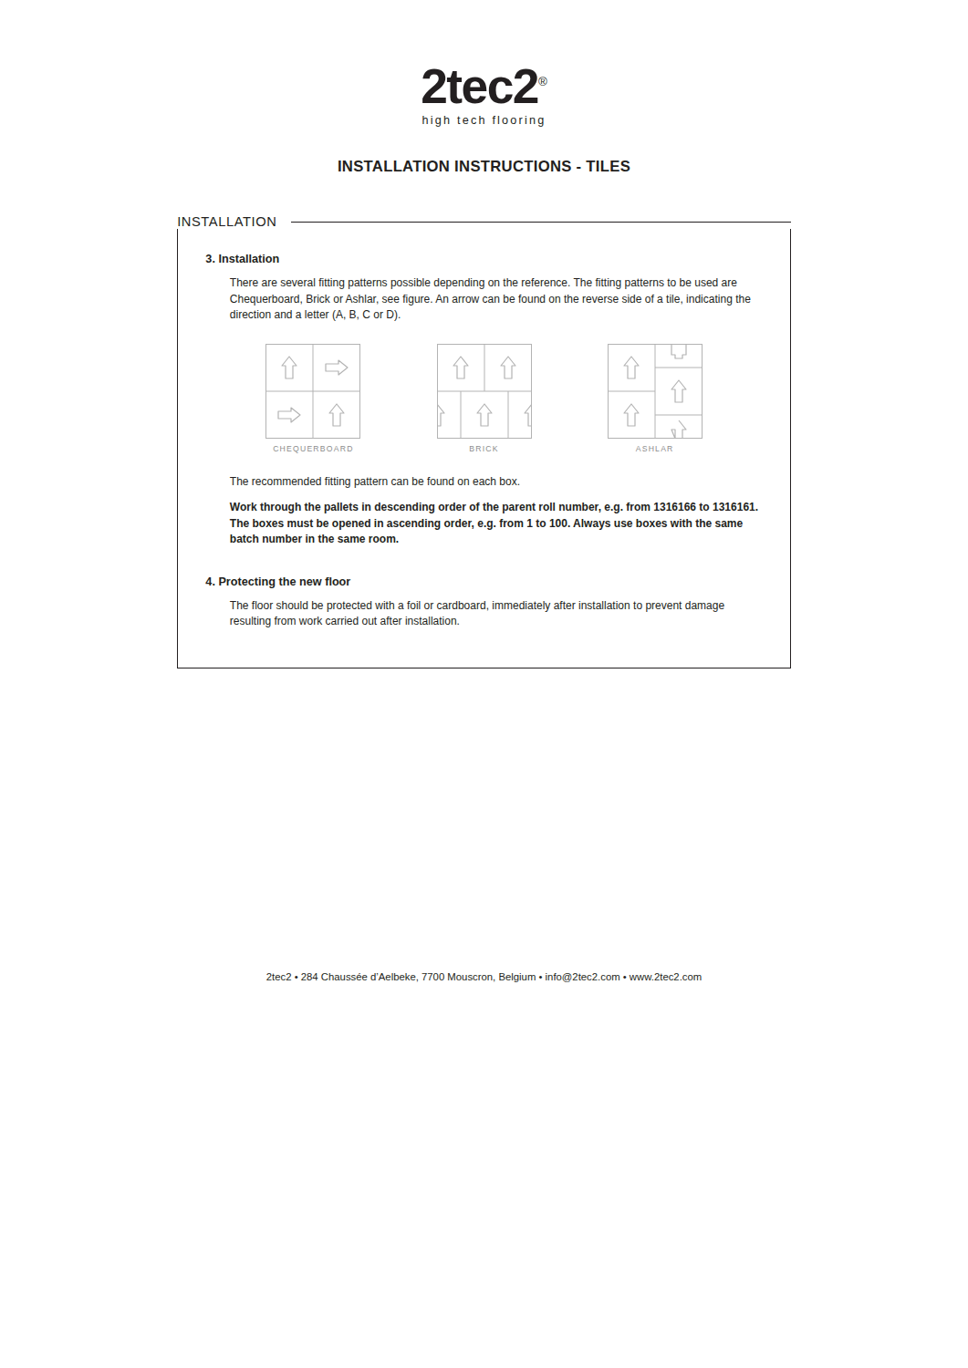2tec2®
high tech flooring
INSTALLATION INSTRUCTIONS - TILES
INSTALLATION
3. Installation
There are several fitting patterns possible depending on the reference. The fitting patterns to be used are Chequerboard, Brick or Ashlar, see figure. An arrow can be found on the reverse side of a tile, indicating the direction and a letter (A, B, C or D).
Chequerboard
Brick
Ashlar
The recommended fitting pattern can be found on each box.
Work through the pallets in descending order of the parent roll number, e.g. from 1316166 to 1316161. The boxes must be opened in ascending order, e.g. from 1 to 100. Always use boxes with the same batch number in the same room.
4. Protecting the new floor
The floor should be protected with a foil or cardboard, immediately after installation to prevent damage resulting from work carried out after installation.
2tec2 • 284 Chaussée d’Aelbeke, 7700 Mouscron, Belgium • info@2tec2.com • www.2tec2.com